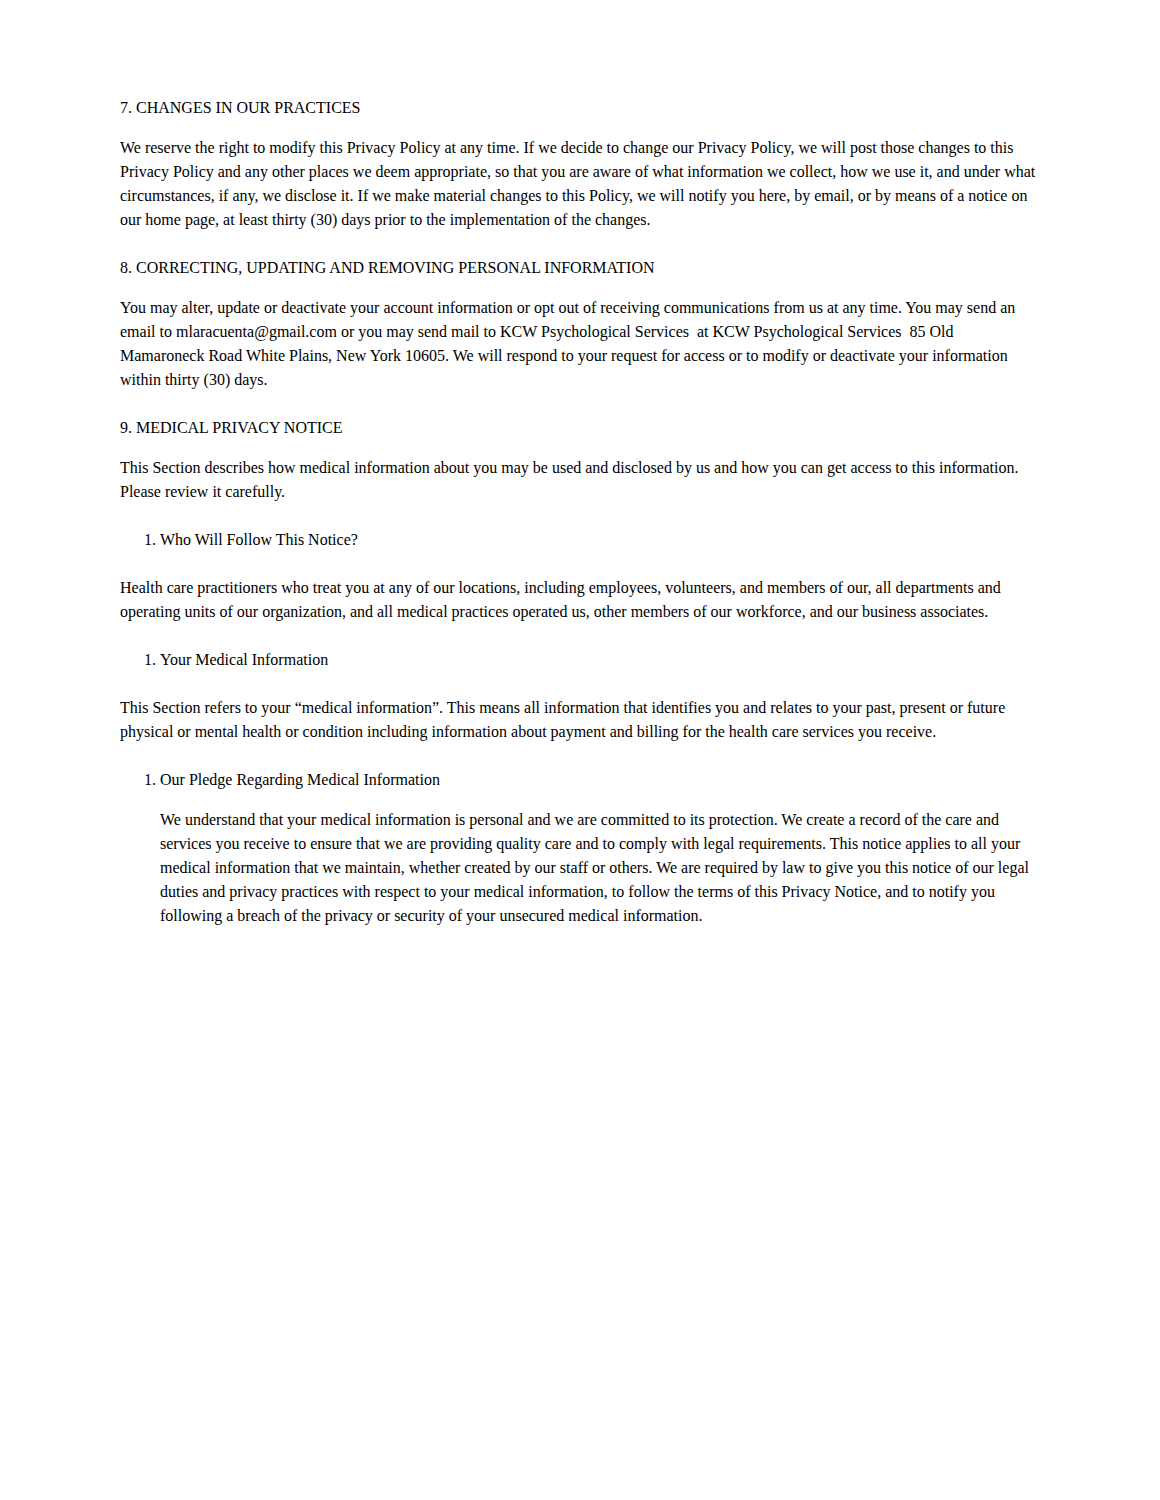7. CHANGES IN OUR PRACTICES
We reserve the right to modify this Privacy Policy at any time. If we decide to change our Privacy Policy, we will post those changes to this Privacy Policy and any other places we deem appropriate, so that you are aware of what information we collect, how we use it, and under what circumstances, if any, we disclose it. If we make material changes to this Policy, we will notify you here, by email, or by means of a notice on our home page, at least thirty (30) days prior to the implementation of the changes.
8. CORRECTING, UPDATING AND REMOVING PERSONAL INFORMATION
You may alter, update or deactivate your account information or opt out of receiving communications from us at any time. You may send an email to mlaracuenta@gmail.com or you may send mail to KCW Psychological Services at KCW Psychological Services 85 Old Mamaroneck Road White Plains, New York 10605. We will respond to your request for access or to modify or deactivate your information within thirty (30) days.
9. MEDICAL PRIVACY NOTICE
This Section describes how medical information about you may be used and disclosed by us and how you can get access to this information. Please review it carefully.
Who Will Follow This Notice?
Health care practitioners who treat you at any of our locations, including employees, volunteers, and members of our, all departments and operating units of our organization, and all medical practices operated us, other members of our workforce, and our business associates.
Your Medical Information
This Section refers to your “medical information”. This means all information that identifies you and relates to your past, present or future physical or mental health or condition including information about payment and billing for the health care services you receive.
Our Pledge Regarding Medical Information
We understand that your medical information is personal and we are committed to its protection. We create a record of the care and services you receive to ensure that we are providing quality care and to comply with legal requirements. This notice applies to all your medical information that we maintain, whether created by our staff or others. We are required by law to give you this notice of our legal duties and privacy practices with respect to your medical information, to follow the terms of this Privacy Notice, and to notify you following a breach of the privacy or security of your unsecured medical information.